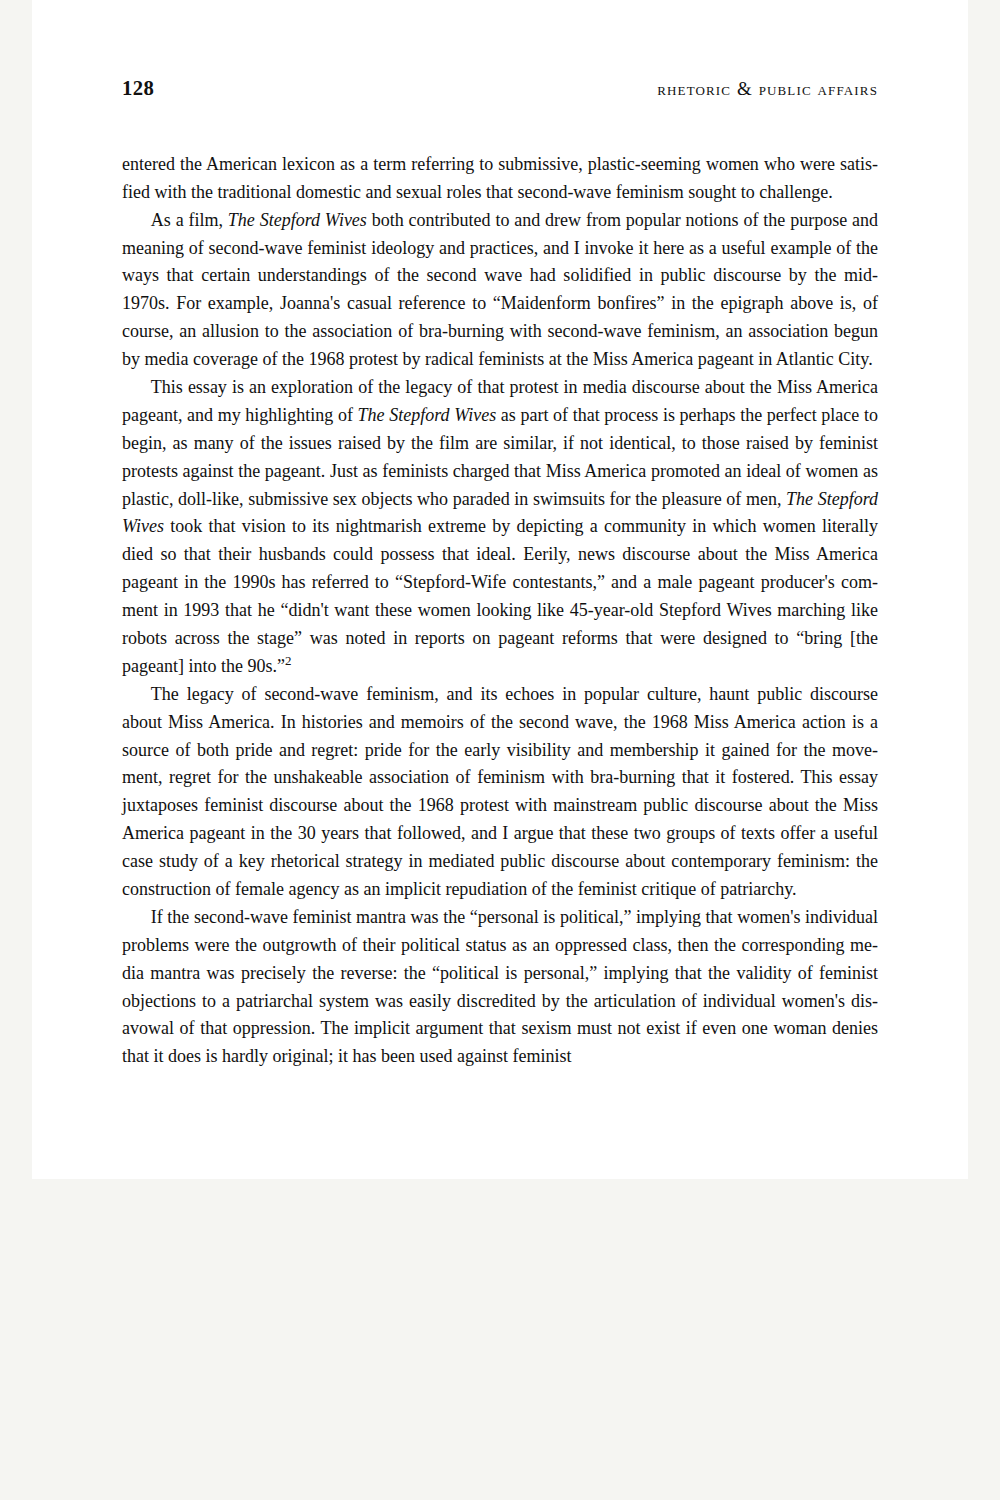128 Rhetoric & Public Affairs
entered the American lexicon as a term referring to submissive, plastic-seeming women who were satisfied with the traditional domestic and sexual roles that second-wave feminism sought to challenge.
As a film, The Stepford Wives both contributed to and drew from popular notions of the purpose and meaning of second-wave feminist ideology and practices, and I invoke it here as a useful example of the ways that certain understandings of the second wave had solidified in public discourse by the mid-1970s. For example, Joanna's casual reference to Maidenform bonfires in the epigraph above is, of course, an allusion to the association of bra-burning with second-wave feminism, an association begun by media coverage of the 1968 protest by radical feminists at the Miss America pageant in Atlantic City.
This essay is an exploration of the legacy of that protest in media discourse about the Miss America pageant, and my highlighting of The Stepford Wives as part of that process is perhaps the perfect place to begin, as many of the issues raised by the film are similar, if not identical, to those raised by feminist protests against the pageant. Just as feminists charged that Miss America promoted an ideal of women as plastic, doll-like, submissive sex objects who paraded in swimsuits for the pleasure of men, The Stepford Wives took that vision to its nightmarish extreme by depicting a community in which women literally died so that their husbands could possess that ideal. Eerily, news discourse about the Miss America pageant in the 1990s has referred to Stepford-Wife contestants, and a male pageant producer's comment in 1993 that he didn't want these women looking like 45-year-old Stepford Wives marching like robots across the stage was noted in reports on pageant reforms that were designed to bring [the pageant] into the 90s.2
The legacy of second-wave feminism, and its echoes in popular culture, haunt public discourse about Miss America. In histories and memoirs of the second wave, the 1968 Miss America action is a source of both pride and regret: pride for the early visibility and membership it gained for the movement, regret for the unshakeable association of feminism with bra-burning that it fostered. This essay juxtaposes feminist discourse about the 1968 protest with mainstream public discourse about the Miss America pageant in the 30 years that followed, and I argue that these two groups of texts offer a useful case study of a key rhetorical strategy in mediated public discourse about contemporary feminism: the construction of female agency as an implicit repudiation of the feminist critique of patriarchy.
If the second-wave feminist mantra was the personal is political, implying that women's individual problems were the outgrowth of their political status as an oppressed class, then the corresponding media mantra was precisely the reverse: the political is personal, implying that the validity of feminist objections to a patriarchal system was easily discredited by the articulation of individual women's disavowal of that oppression. The implicit argument that sexism must not exist if even one woman denies that it does is hardly original; it has been used against feminist